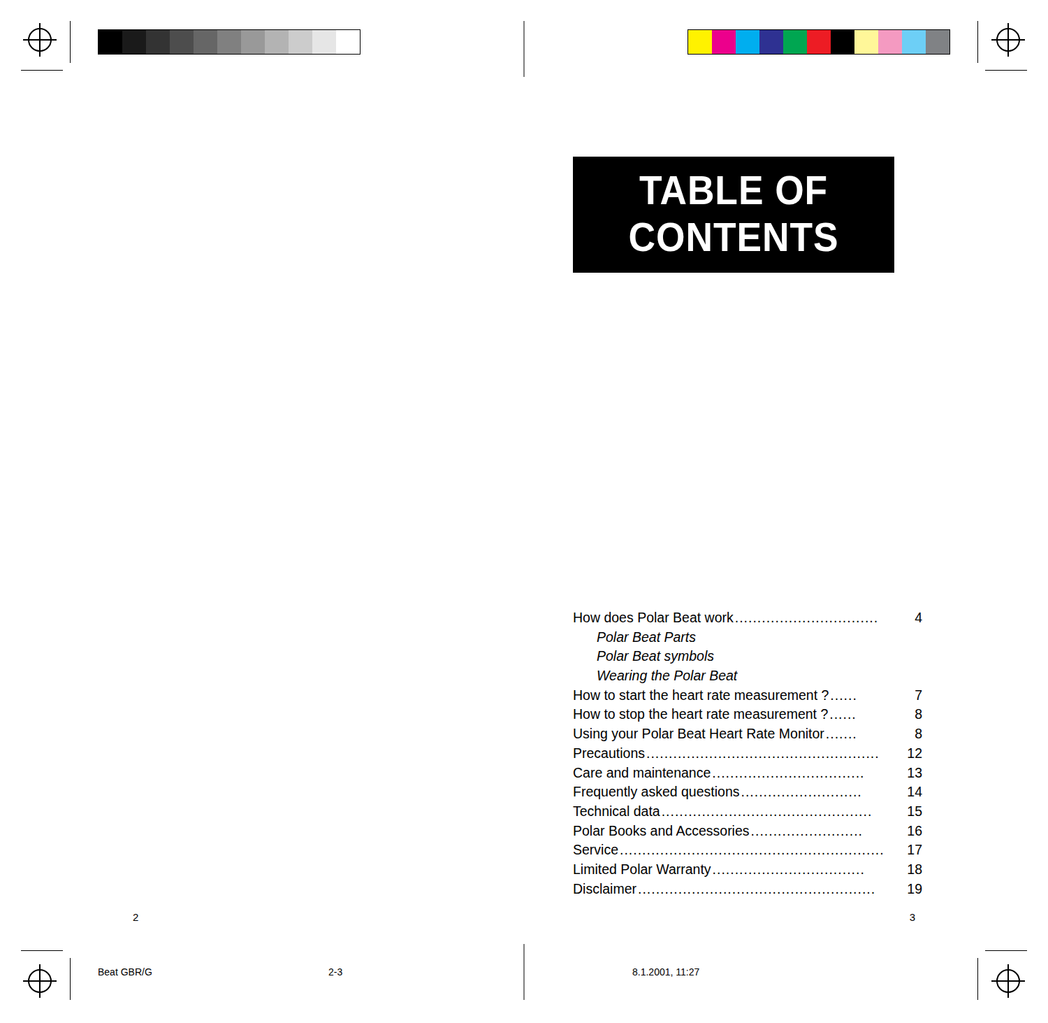Table of Contents
How does Polar Beat work ................................ 4
Polar Beat Parts
Polar Beat symbols
Wearing the Polar Beat
How to start the heart rate measurement ? ...... 7
How to stop the heart rate measurement ? ...... 8
Using your Polar Beat Heart Rate Monitor ....... 8
Precautions .................................................... 12
Care and maintenance .................................. 13
Frequently asked questions ........................... 14
Technical data ............................................... 15
Polar Books and Accessories ......................... 16
Service ........................................................... 17
Limited Polar Warranty .................................. 18
Disclaimer ..................................................... 19
2
3
Beat GBR/G
2-3
8.1.2001, 11:27